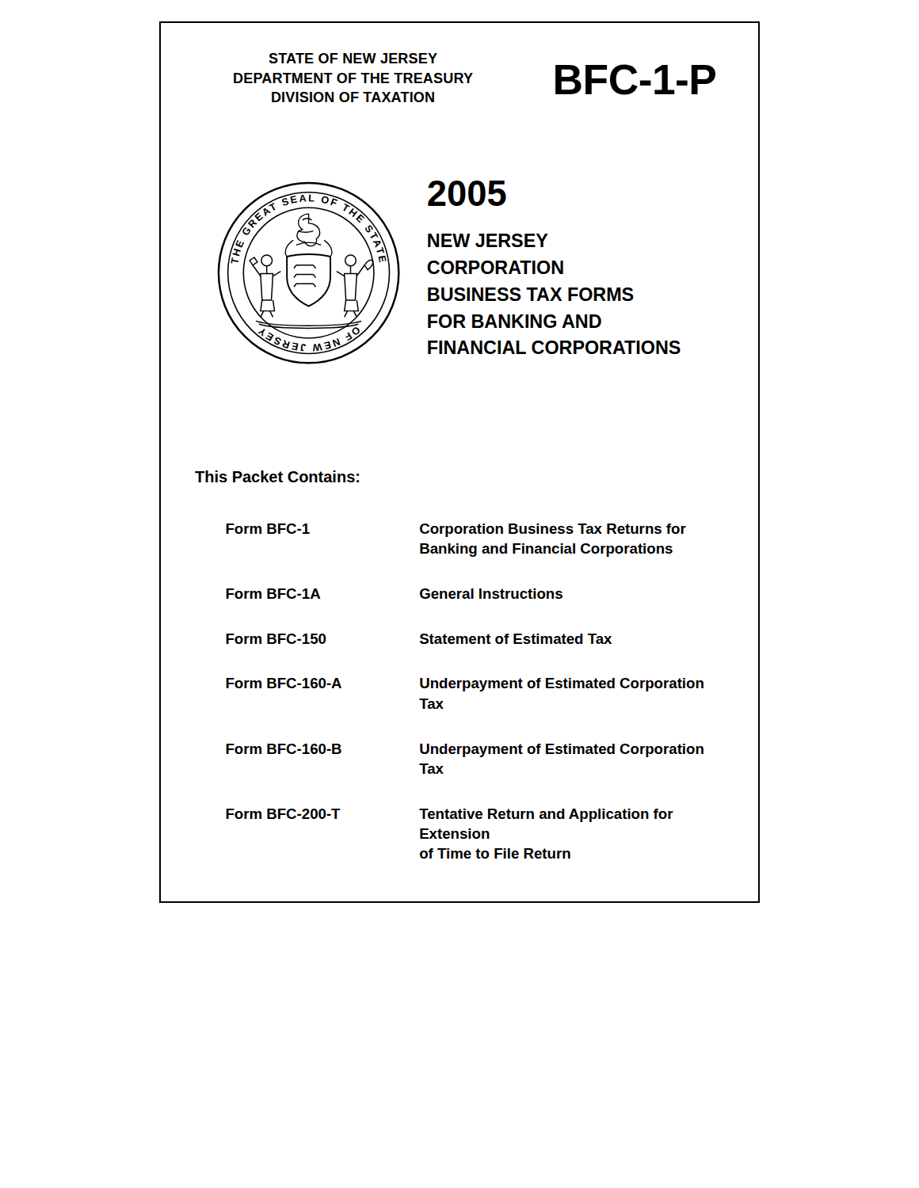STATE OF NEW JERSEY
DEPARTMENT OF THE TREASURY
DIVISION OF TAXATION
BFC-1-P
THE GREAT SEAL OF THE STATE OF NEW JERSEY
2005
NEW JERSEY
CORPORATION
BUSINESS TAX FORMS
FOR BANKING AND
FINANCIAL CORPORATIONS
This Packet Contains:
| Form BFC-1 | Corporation Business Tax Returns for Banking and Financial Corporations |
| Form BFC-1A | General Instructions |
| Form BFC-150 | Statement of Estimated Tax |
| Form BFC-160-A | Underpayment of Estimated Corporation Tax |
| Form BFC-160-B | Underpayment of Estimated Corporation Tax |
| Form BFC-200-T | Tentative Return and Application for Extension of Time to File Return |